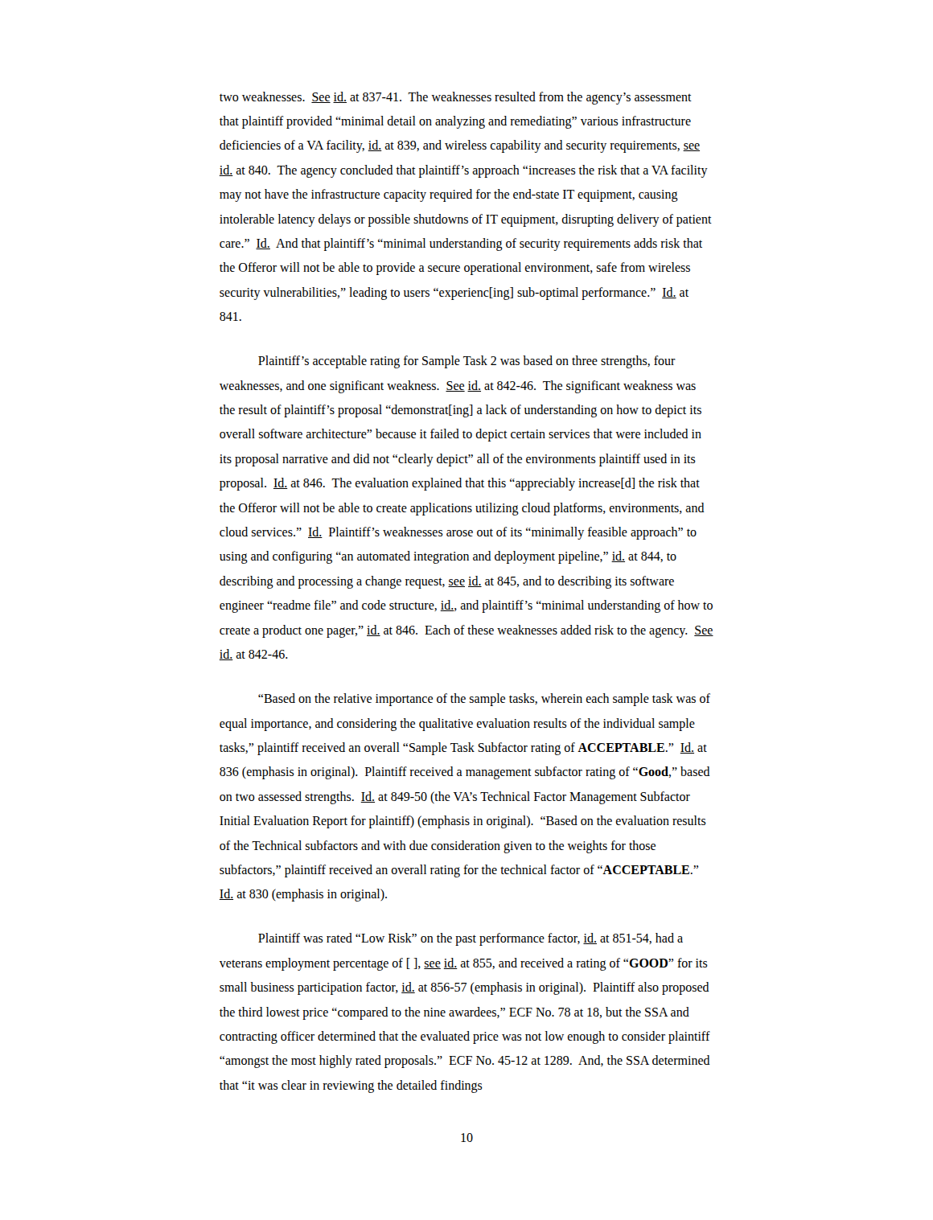two weaknesses. See id. at 837-41. The weaknesses resulted from the agency’s assessment that plaintiff provided “minimal detail on analyzing and remediating” various infrastructure deficiencies of a VA facility, id. at 839, and wireless capability and security requirements, see id. at 840. The agency concluded that plaintiff’s approach “increases the risk that a VA facility may not have the infrastructure capacity required for the end-state IT equipment, causing intolerable latency delays or possible shutdowns of IT equipment, disrupting delivery of patient care.” Id. And that plaintiff’s “minimal understanding of security requirements adds risk that the Offeror will not be able to provide a secure operational environment, safe from wireless security vulnerabilities,” leading to users “experienc[ing] sub-optimal performance.” Id. at 841.
Plaintiff’s acceptable rating for Sample Task 2 was based on three strengths, four weaknesses, and one significant weakness. See id. at 842-46. The significant weakness was the result of plaintiff’s proposal “demonstrat[ing] a lack of understanding on how to depict its overall software architecture” because it failed to depict certain services that were included in its proposal narrative and did not “clearly depict” all of the environments plaintiff used in its proposal. Id. at 846. The evaluation explained that this “appreciably increase[d] the risk that the Offeror will not be able to create applications utilizing cloud platforms, environments, and cloud services.” Id. Plaintiff’s weaknesses arose out of its “minimally feasible approach” to using and configuring “an automated integration and deployment pipeline,” id. at 844, to describing and processing a change request, see id. at 845, and to describing its software engineer “readme file” and code structure, id., and plaintiff’s “minimal understanding of how to create a product one pager,” id. at 846. Each of these weaknesses added risk to the agency. See id. at 842-46.
“Based on the relative importance of the sample tasks, wherein each sample task was of equal importance, and considering the qualitative evaluation results of the individual sample tasks,” plaintiff received an overall “Sample Task Subfactor rating of ACCEPTABLE.” Id. at 836 (emphasis in original). Plaintiff received a management subfactor rating of “Good,” based on two assessed strengths. Id. at 849-50 (the VA’s Technical Factor Management Subfactor Initial Evaluation Report for plaintiff) (emphasis in original). “Based on the evaluation results of the Technical subfactors and with due consideration given to the weights for those subfactors,” plaintiff received an overall rating for the technical factor of “ACCEPTABLE.” Id. at 830 (emphasis in original).
Plaintiff was rated “Low Risk” on the past performance factor, id. at 851-54, had a veterans employment percentage of [ ], see id. at 855, and received a rating of “GOOD” for its small business participation factor, id. at 856-57 (emphasis in original). Plaintiff also proposed the third lowest price “compared to the nine awardees,” ECF No. 78 at 18, but the SSA and contracting officer determined that the evaluated price was not low enough to consider plaintiff “amongst the most highly rated proposals.” ECF No. 45-12 at 1289. And, the SSA determined that “it was clear in reviewing the detailed findings
10